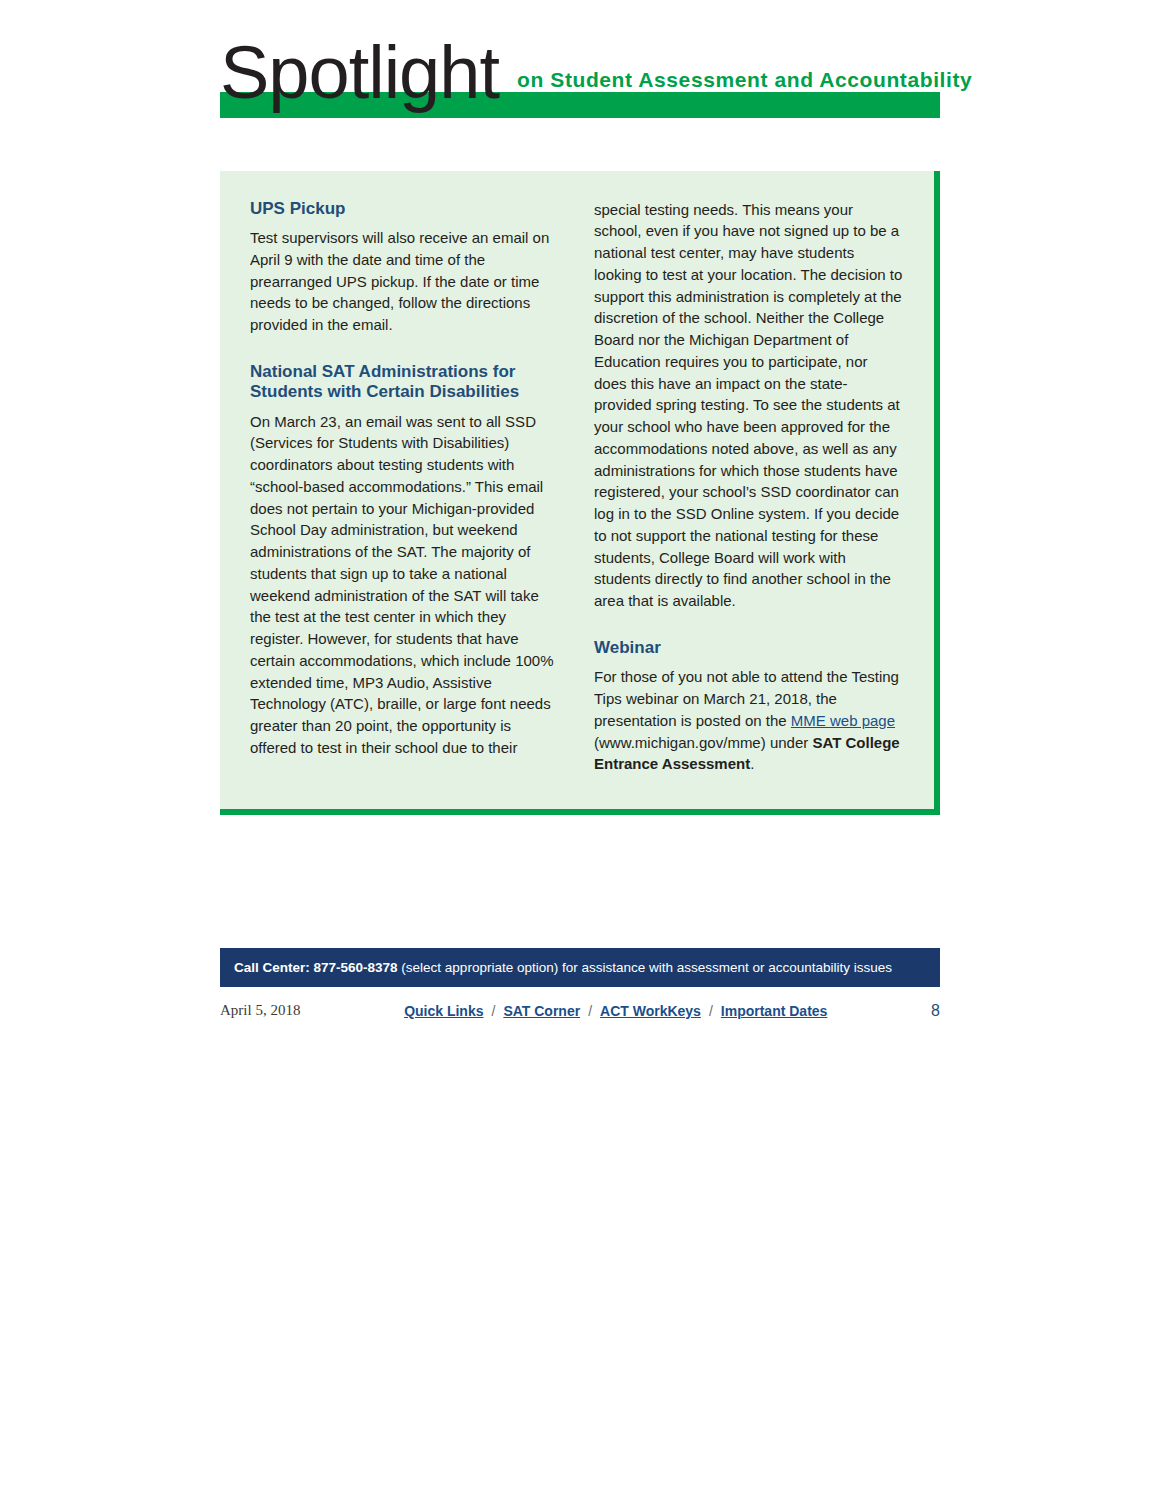Spotlight
on Student Assessment and Accountability
UPS Pickup
Test supervisors will also receive an email on April 9 with the date and time of the prearranged UPS pickup. If the date or time needs to be changed, follow the directions provided in the email.
National SAT Administrations for Students with Certain Disabilities
On March 23, an email was sent to all SSD (Services for Students with Disabilities) coordinators about testing students with “school-based accommodations.” This email does not pertain to your Michigan-provided School Day administration, but weekend administrations of the SAT. The majority of students that sign up to take a national weekend administration of the SAT will take the test at the test center in which they register. However, for students that have certain accommodations, which include 100% extended time, MP3 Audio, Assistive Technology (ATC), braille, or large font needs greater than 20 point, the opportunity is offered to test in their school due to their special testing needs. This means your school, even if you have not signed up to be a national test center, may have students looking to test at your location. The decision to support this administration is completely at the discretion of the school. Neither the College Board nor the Michigan Department of Education requires you to participate, nor does this have an impact on the state-provided spring testing. To see the students at your school who have been approved for the accommodations noted above, as well as any administrations for which those students have registered, your school’s SSD coordinator can log in to the SSD Online system. If you decide to not support the national testing for these students, College Board will work with students directly to find another school in the area that is available.
Webinar
For those of you not able to attend the Testing Tips webinar on March 21, 2018, the presentation is posted on the MME web page (www.michigan.gov/mme) under SAT College Entrance Assessment.
Call Center: 877-560-8378 (select appropriate option) for assistance with assessment or accountability issues
April 5, 2018
Quick Links / SAT Corner / ACT WorkKeys / Important Dates
8